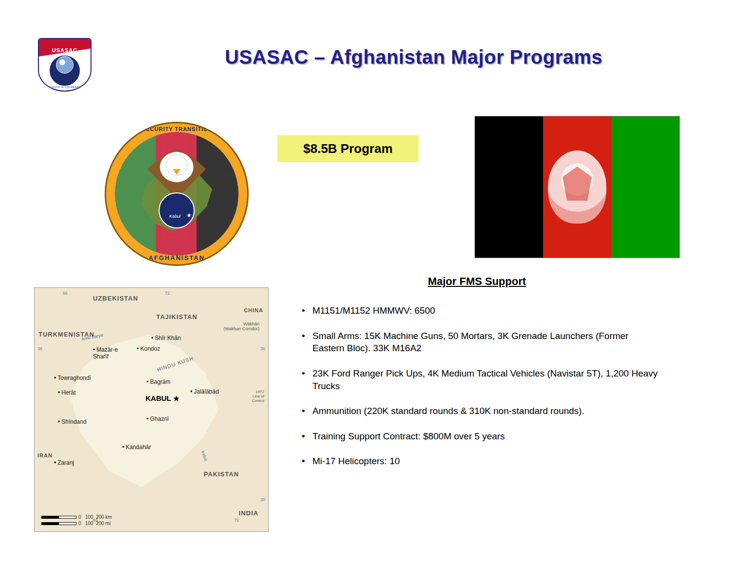USASAC – Afghanistan Major Programs
USASAC
STRENGTH IN COOPERATION
COMBINED SECURITY TRANSITION COMMAND
Kabul
★
AFGHANISTAN
$8.5B Program
UZBEKISTAN
TAJIKISTAN
TURKMENISTAN
CHINA
PAKISTAN
INDIA
IRAN
KABUL
Mazār-e
Sharīf
Kondoz
Shīr Khān
Bagrām
Jalālābād
Towraghondī
Herāt
Shīndand
Ghaznī
Kandahār
Zaranj
HINDU KUSH
Wākhān
(Wakhan Corridor)
Amu Darya
Indus
1972
Line of
Control
66
72
36
36
30
66
72
0 100 200 km
0 100 200 mi
Major FMS Support
M1151/M1152 HMMWV: 6500
Small Arms: 15K Machine Guns, 50 Mortars, 3K Grenade Launchers (Former Eastern Bloc). 33K M16A2
23K Ford Ranger Pick Ups, 4K Medium Tactical Vehicles (Navistar 5T), 1,200 Heavy Trucks
Ammunition (220K standard rounds & 310K non-standard rounds).
Training Support Contract: $800M over 5 years
Mi-17 Helicopters: 10